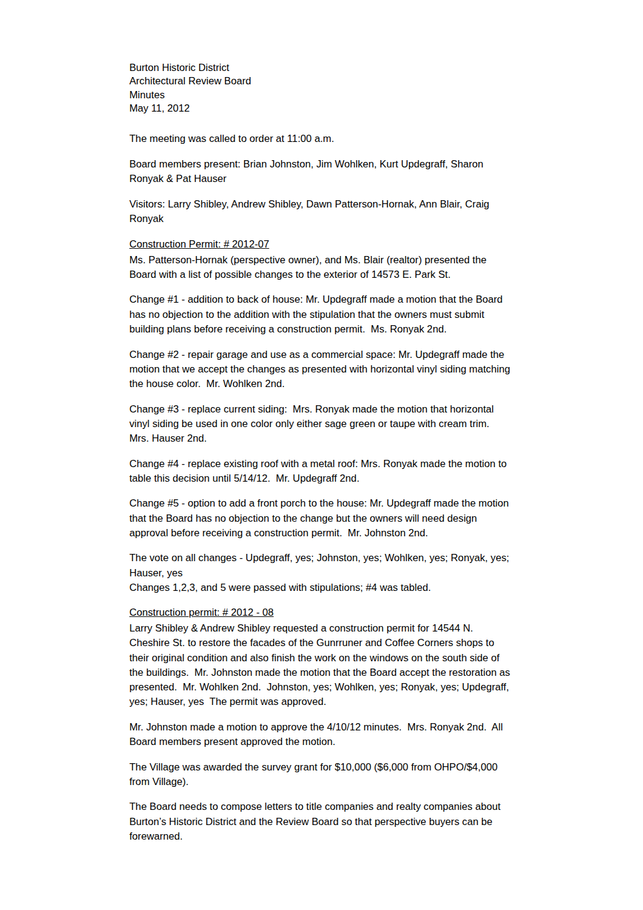Burton Historic District
Architectural Review Board
Minutes
May 11, 2012
The meeting was called to order at 11:00 a.m.
Board members present: Brian Johnston, Jim Wohlken, Kurt Updegraff, Sharon Ronyak & Pat Hauser
Visitors: Larry Shibley, Andrew Shibley, Dawn Patterson-Hornak, Ann Blair, Craig Ronyak
Construction Permit: # 2012-07
Ms. Patterson-Hornak (perspective owner), and Ms. Blair (realtor) presented the Board with a list of possible changes to the exterior of 14573 E. Park St.
Change #1 - addition to back of house: Mr. Updegraff made a motion that the Board has no objection to the addition with the stipulation that the owners must submit building plans before receiving a construction permit. Ms. Ronyak 2nd.
Change #2 - repair garage and use as a commercial space: Mr. Updegraff made the motion that we accept the changes as presented with horizontal vinyl siding matching the house color. Mr. Wohlken 2nd.
Change #3 - replace current siding: Mrs. Ronyak made the motion that horizontal vinyl siding be used in one color only either sage green or taupe with cream trim. Mrs. Hauser 2nd.
Change #4 - replace existing roof with a metal roof: Mrs. Ronyak made the motion to table this decision until 5/14/12. Mr. Updegraff 2nd.
Change #5 - option to add a front porch to the house: Mr. Updegraff made the motion that the Board has no objection to the change but the owners will need design approval before receiving a construction permit. Mr. Johnston 2nd.
The vote on all changes - Updegraff, yes; Johnston, yes; Wohlken, yes; Ronyak, yes; Hauser, yes
Changes 1,2,3, and 5 were passed with stipulations; #4 was tabled.
Construction permit: # 2012 - 08
Larry Shibley & Andrew Shibley requested a construction permit for 14544 N. Cheshire St. to restore the facades of the Gunrruner and Coffee Corners shops to their original condition and also finish the work on the windows on the south side of the buildings. Mr. Johnston made the motion that the Board accept the restoration as presented. Mr. Wohlken 2nd. Johnston, yes; Wohlken, yes; Ronyak, yes; Updegraff, yes; Hauser, yes The permit was approved.
Mr. Johnston made a motion to approve the 4/10/12 minutes. Mrs. Ronyak 2nd. All Board members present approved the motion.
The Village was awarded the survey grant for $10,000 ($6,000 from OHPO/$4,000 from Village).
The Board needs to compose letters to title companies and realty companies about Burton’s Historic District and the Review Board so that perspective buyers can be forewarned.